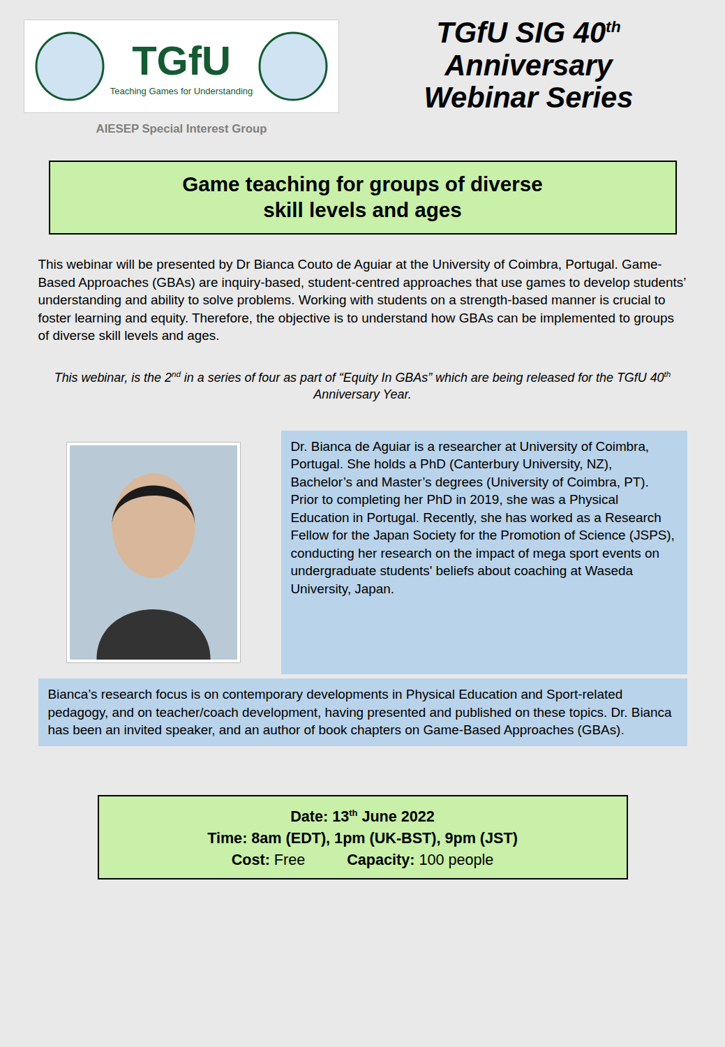AIESEP Special Interest Group
TGfU SIG 40th
Anniversary
Webinar Series
Game teaching for groups of diverse
skill levels and ages
This webinar will be presented by Dr Bianca Couto de Aguiar at the University of Coimbra, Portugal. Game-Based Approaches (GBAs) are inquiry-based, student-centred approaches that use games to develop students’ understanding and ability to solve problems. Working with students on a strength-based manner is crucial to foster learning and equity. Therefore, the objective is to understand how GBAs can be implemented to groups of diverse skill levels and ages.
This webinar, is the 2nd in a series of four as part of “Equity In GBAs” which are being released for the TGfU 40th Anniversary Year.
Dr. Bianca de Aguiar is a researcher at University of Coimbra, Portugal. She holds a PhD (Canterbury University, NZ), Bachelor’s and Master’s degrees (University of Coimbra, PT). Prior to completing her PhD in 2019, she was a Physical Education in Portugal. Recently, she has worked as a Research Fellow for the Japan Society for the Promotion of Science (JSPS), conducting her research on the impact of mega sport events on undergraduate students' beliefs about coaching at Waseda University, Japan.
Bianca’s research focus is on contemporary developments in Physical Education and Sport-related pedagogy, and on teacher/coach development, having presented and published on these topics. Dr. Bianca has been an invited speaker, and an author of book chapters on Game-Based Approaches (GBAs).
Date: 13th June 2022
Time: 8am (EDT), 1pm (UK-BST), 9pm (JST)
Cost: Free Capacity: 100 people